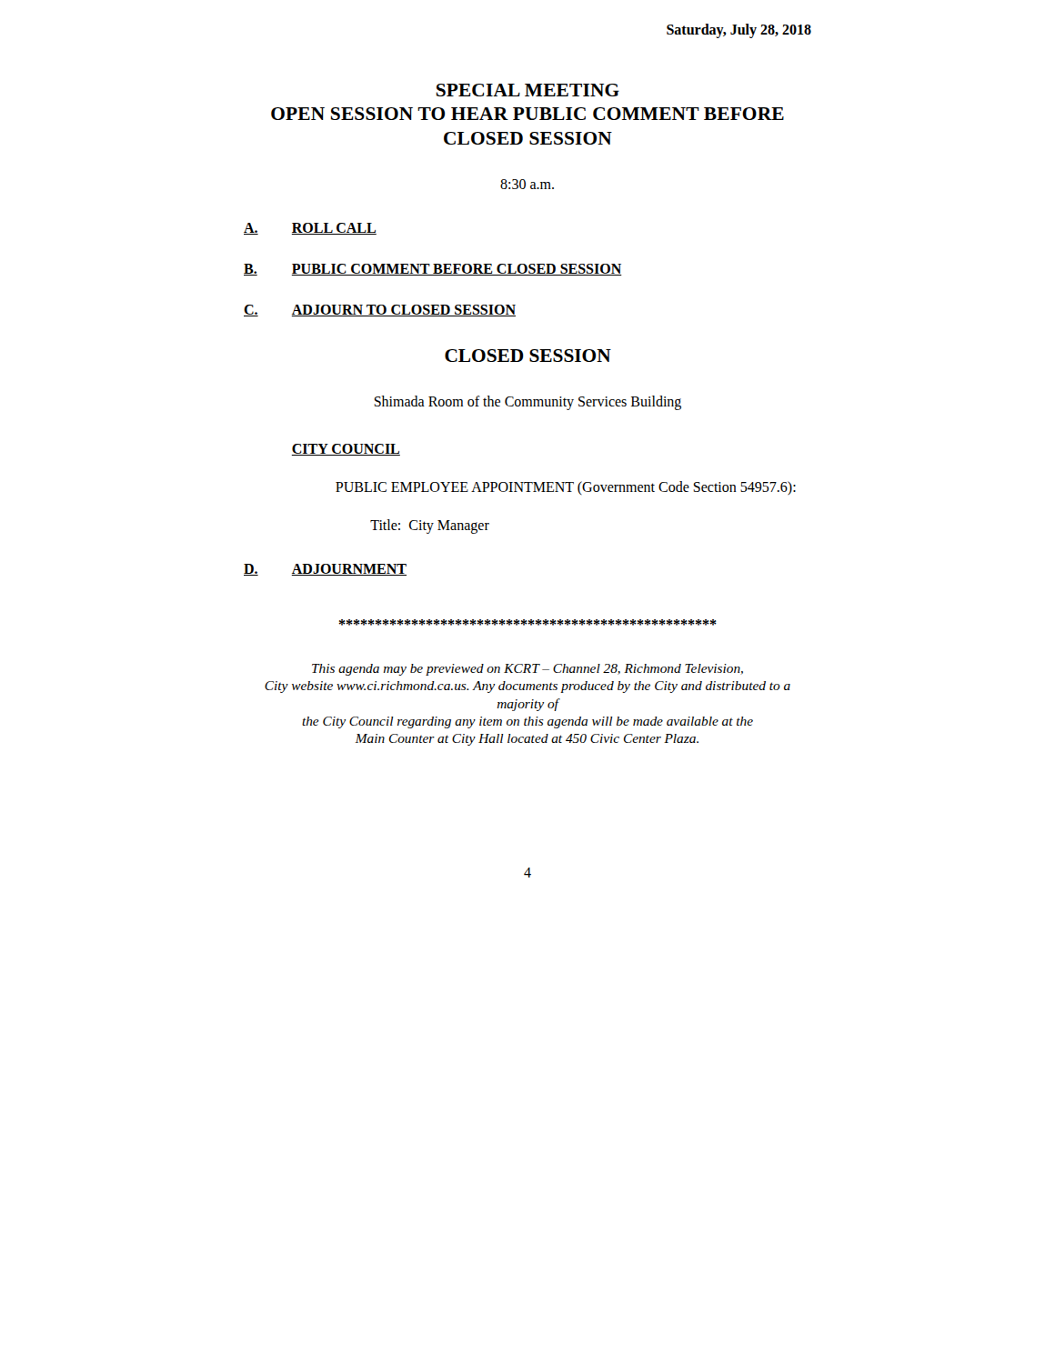Saturday, July 28, 2018
SPECIAL MEETING
OPEN SESSION TO HEAR PUBLIC COMMENT BEFORE
CLOSED SESSION
8:30 a.m.
A. ROLL CALL
B. PUBLIC COMMENT BEFORE CLOSED SESSION
C. ADJOURN TO CLOSED SESSION
CLOSED SESSION
Shimada Room of the Community Services Building
CITY COUNCIL
PUBLIC EMPLOYEE APPOINTMENT (Government Code Section 54957.6):
Title: City Manager
D. ADJOURNMENT
****************************************************
This agenda may be previewed on KCRT – Channel 28, Richmond Television,
City website www.ci.richmond.ca.us. Any documents produced by the City and distributed to a majority of
the City Council regarding any item on this agenda will be made available at the
Main Counter at City Hall located at 450 Civic Center Plaza.
4